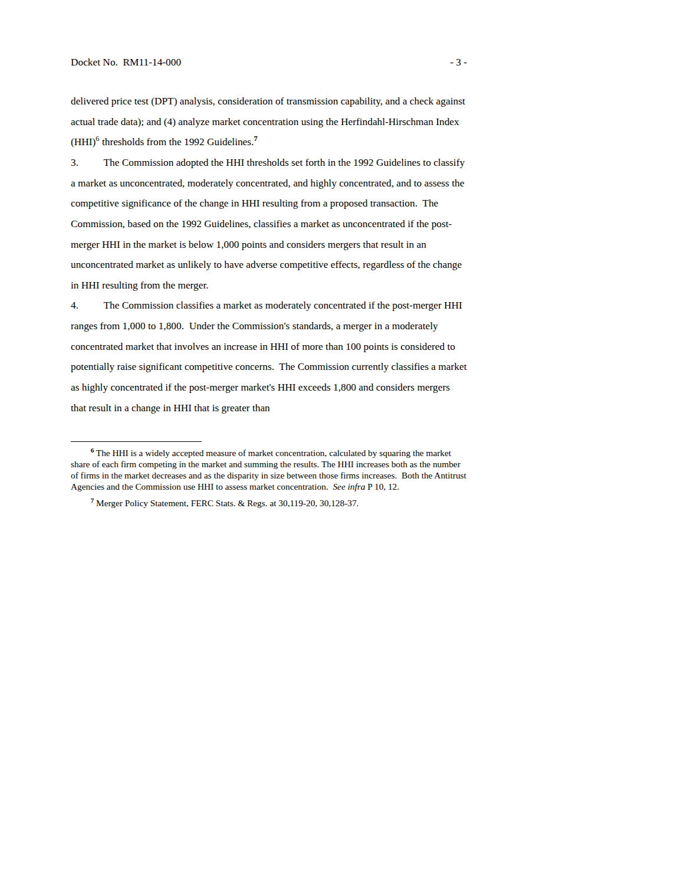Docket No. RM11-14-000 - 3 -
delivered price test (DPT) analysis, consideration of transmission capability, and a check against actual trade data); and (4) analyze market concentration using the Herfindahl-Hirschman Index (HHI)6 thresholds from the 1992 Guidelines.7
3. The Commission adopted the HHI thresholds set forth in the 1992 Guidelines to classify a market as unconcentrated, moderately concentrated, and highly concentrated, and to assess the competitive significance of the change in HHI resulting from a proposed transaction. The Commission, based on the 1992 Guidelines, classifies a market as unconcentrated if the post-merger HHI in the market is below 1,000 points and considers mergers that result in an unconcentrated market as unlikely to have adverse competitive effects, regardless of the change in HHI resulting from the merger.
4. The Commission classifies a market as moderately concentrated if the post-merger HHI ranges from 1,000 to 1,800. Under the Commission's standards, a merger in a moderately concentrated market that involves an increase in HHI of more than 100 points is considered to potentially raise significant competitive concerns. The Commission currently classifies a market as highly concentrated if the post-merger market's HHI exceeds 1,800 and considers mergers that result in a change in HHI that is greater than
6 The HHI is a widely accepted measure of market concentration, calculated by squaring the market share of each firm competing in the market and summing the results. The HHI increases both as the number of firms in the market decreases and as the disparity in size between those firms increases. Both the Antitrust Agencies and the Commission use HHI to assess market concentration. See infra P 10, 12.
7 Merger Policy Statement, FERC Stats. & Regs. at 30,119-20, 30,128-37.